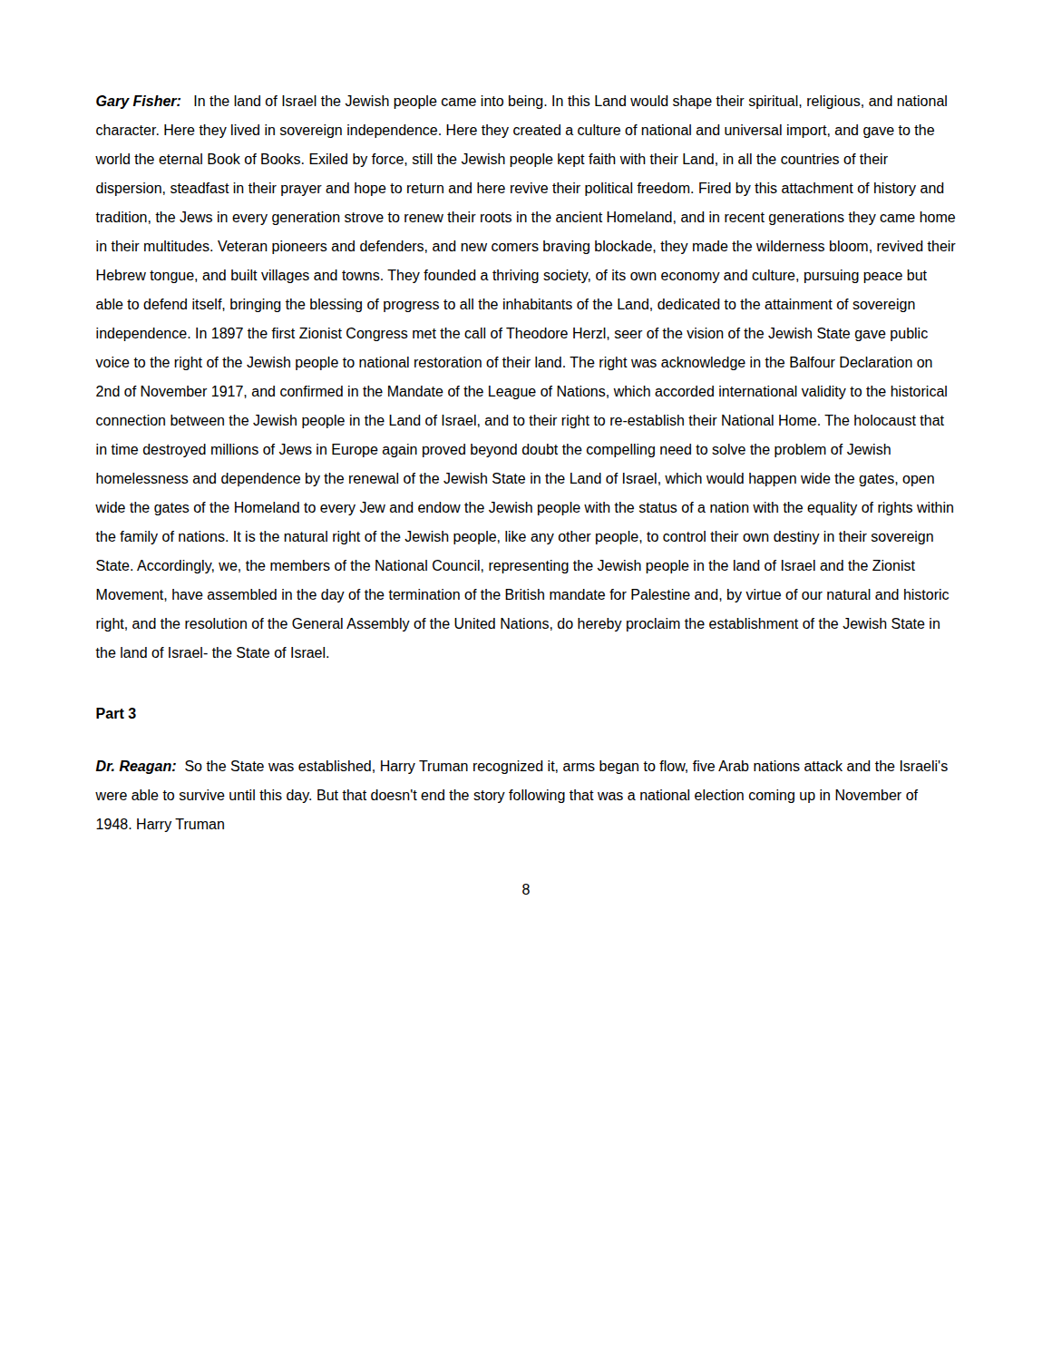Gary Fisher: In the land of Israel the Jewish people came into being. In this Land would shape their spiritual, religious, and national character. Here they lived in sovereign independence. Here they created a culture of national and universal import, and gave to the world the eternal Book of Books. Exiled by force, still the Jewish people kept faith with their Land, in all the countries of their dispersion, steadfast in their prayer and hope to return and here revive their political freedom. Fired by this attachment of history and tradition, the Jews in every generation strove to renew their roots in the ancient Homeland, and in recent generations they came home in their multitudes. Veteran pioneers and defenders, and new comers braving blockade, they made the wilderness bloom, revived their Hebrew tongue, and built villages and towns. They founded a thriving society, of its own economy and culture, pursuing peace but able to defend itself, bringing the blessing of progress to all the inhabitants of the Land, dedicated to the attainment of sovereign independence. In 1897 the first Zionist Congress met the call of Theodore Herzl, seer of the vision of the Jewish State gave public voice to the right of the Jewish people to national restoration of their land. The right was acknowledge in the Balfour Declaration on 2nd of November 1917, and confirmed in the Mandate of the League of Nations, which accorded international validity to the historical connection between the Jewish people in the Land of Israel, and to their right to re-establish their National Home. The holocaust that in time destroyed millions of Jews in Europe again proved beyond doubt the compelling need to solve the problem of Jewish homelessness and dependence by the renewal of the Jewish State in the Land of Israel, which would happen wide the gates, open wide the gates of the Homeland to every Jew and endow the Jewish people with the status of a nation with the equality of rights within the family of nations. It is the natural right of the Jewish people, like any other people, to control their own destiny in their sovereign State. Accordingly, we, the members of the National Council, representing the Jewish people in the land of Israel and the Zionist Movement, have assembled in the day of the termination of the British mandate for Palestine and, by virtue of our natural and historic right, and the resolution of the General Assembly of the United Nations, do hereby proclaim the establishment of the Jewish State in the land of Israel- the State of Israel.
Part 3
Dr. Reagan: So the State was established, Harry Truman recognized it, arms began to flow, five Arab nations attack and the Israeli's were able to survive until this day. But that doesn't end the story following that was a national election coming up in November of 1948. Harry Truman
8